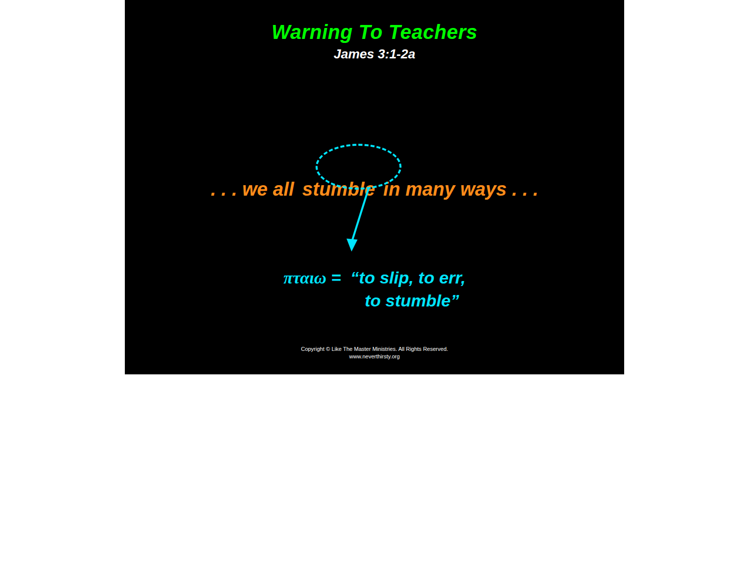Warning To Teachers
James 3:1-2a
. . . we all stumble in many ways . . .
πταιω = “to slip, to err,
to stumble”
Copyright © Like The Master Ministries. All Rights Reserved.
www.neverthirsty.org